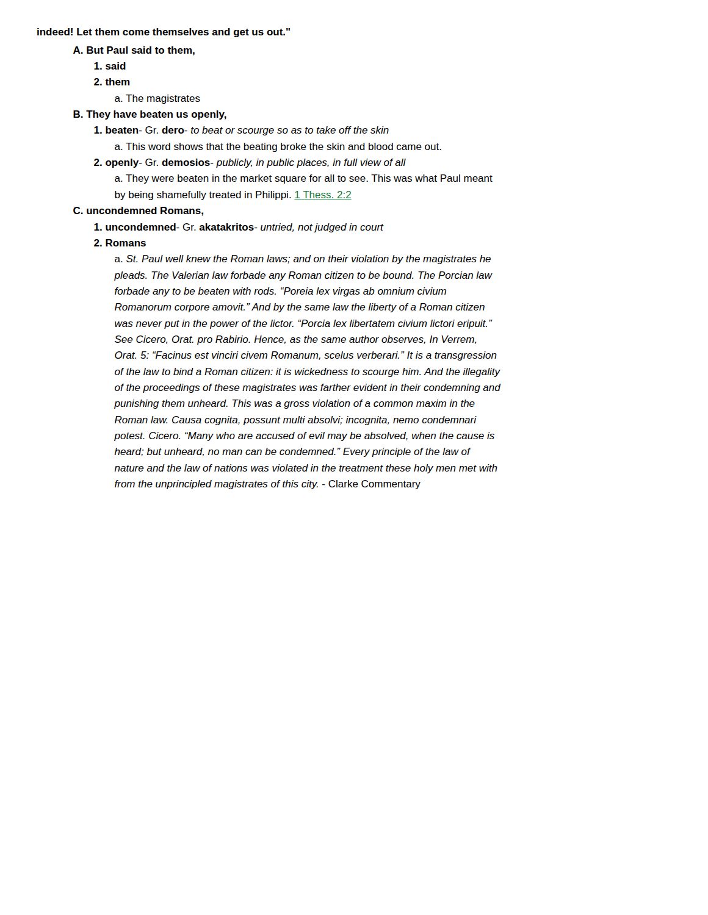indeed! Let them come themselves and get us out."
A. But Paul said to them,
1. said
2. them
a. The magistrates
B. They have beaten us openly,
1. beaten- Gr. dero- to beat or scourge so as to take off the skin
a. This word shows that the beating broke the skin and blood came out.
2. openly- Gr. demosios- publicly, in public places, in full view of all
a. They were beaten in the market square for all to see. This was what Paul meant by being shamefully treated in Philippi. 1 Thess. 2:2
C. uncondemned Romans,
1. uncondemned- Gr. akatakritos- untried, not judged in court
2. Romans
a. St. Paul well knew the Roman laws; and on their violation by the magistrates he pleads. The Valerian law forbade any Roman citizen to be bound. The Porcian law forbade any to be beaten with rods. “Poreia lex virgas ab omnium civium Romanorum corpore amovit.” And by the same law the liberty of a Roman citizen was never put in the power of the lictor. “Porcia lex libertatem civium lictori eripuit.” See Cicero, Orat. pro Rabirio. Hence, as the same author observes, In Verrem, Orat. 5: “Facinus est vinciri civem Romanum, scelus verberari.” It is a transgression of the law to bind a Roman citizen: it is wickedness to scourge him. And the illegality of the proceedings of these magistrates was farther evident in their condemning and punishing them unheard. This was a gross violation of a common maxim in the Roman law. Causa cognita, possunt multi absolvi; incognita, nemo condemnari potest. Cicero. “Many who are accused of evil may be absolved, when the cause is heard; but unheard, no man can be condemned.” Every principle of the law of nature and the law of nations was violated in the treatment these holy men met with from the unprincipled magistrates of this city. - Clarke Commentary